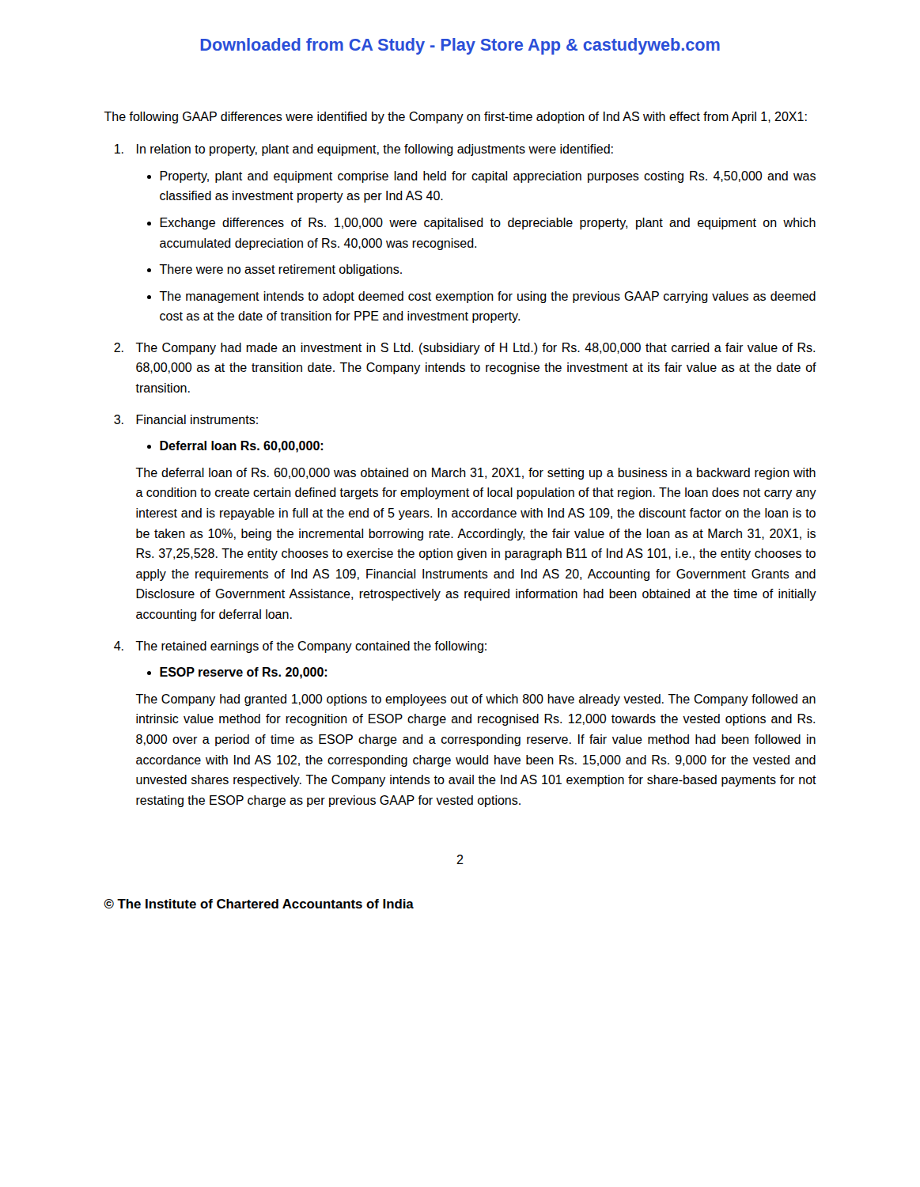Downloaded from CA Study - Play Store App & castudyweb.com
The following GAAP differences were identified by the Company on first-time adoption of Ind AS with effect from April 1, 20X1:
In relation to property, plant and equipment, the following adjustments were identified:
Property, plant and equipment comprise land held for capital appreciation purposes costing Rs. 4,50,000 and was classified as investment property as per Ind AS 40.
Exchange differences of Rs. 1,00,000 were capitalised to depreciable property, plant and equipment on which accumulated depreciation of Rs. 40,000 was recognised.
There were no asset retirement obligations.
The management intends to adopt deemed cost exemption for using the previous GAAP carrying values as deemed cost as at the date of transition for PPE and investment property.
The Company had made an investment in S Ltd. (subsidiary of H Ltd.) for Rs. 48,00,000 that carried a fair value of Rs. 68,00,000 as at the transition date. The Company intends to recognise the investment at its fair value as at the date of transition.
Financial instruments:
Deferral loan Rs. 60,00,000:
The deferral loan of Rs. 60,00,000 was obtained on March 31, 20X1, for setting up a business in a backward region with a condition to create certain defined targets for employment of local population of that region. The loan does not carry any interest and is repayable in full at the end of 5 years. In accordance with Ind AS 109, the discount factor on the loan is to be taken as 10%, being the incremental borrowing rate. Accordingly, the fair value of the loan as at March 31, 20X1, is Rs. 37,25,528. The entity chooses to exercise the option given in paragraph B11 of Ind AS 101, i.e., the entity chooses to apply the requirements of Ind AS 109, Financial Instruments and Ind AS 20, Accounting for Government Grants and Disclosure of Government Assistance, retrospectively as required information had been obtained at the time of initially accounting for deferral loan.
The retained earnings of the Company contained the following:
ESOP reserve of Rs. 20,000:
The Company had granted 1,000 options to employees out of which 800 have already vested. The Company followed an intrinsic value method for recognition of ESOP charge and recognised Rs. 12,000 towards the vested options and Rs. 8,000 over a period of time as ESOP charge and a corresponding reserve. If fair value method had been followed in accordance with Ind AS 102, the corresponding charge would have been Rs. 15,000 and Rs. 9,000 for the vested and unvested shares respectively. The Company intends to avail the Ind AS 101 exemption for share-based payments for not restating the ESOP charge as per previous GAAP for vested options.
2
© The Institute of Chartered Accountants of India